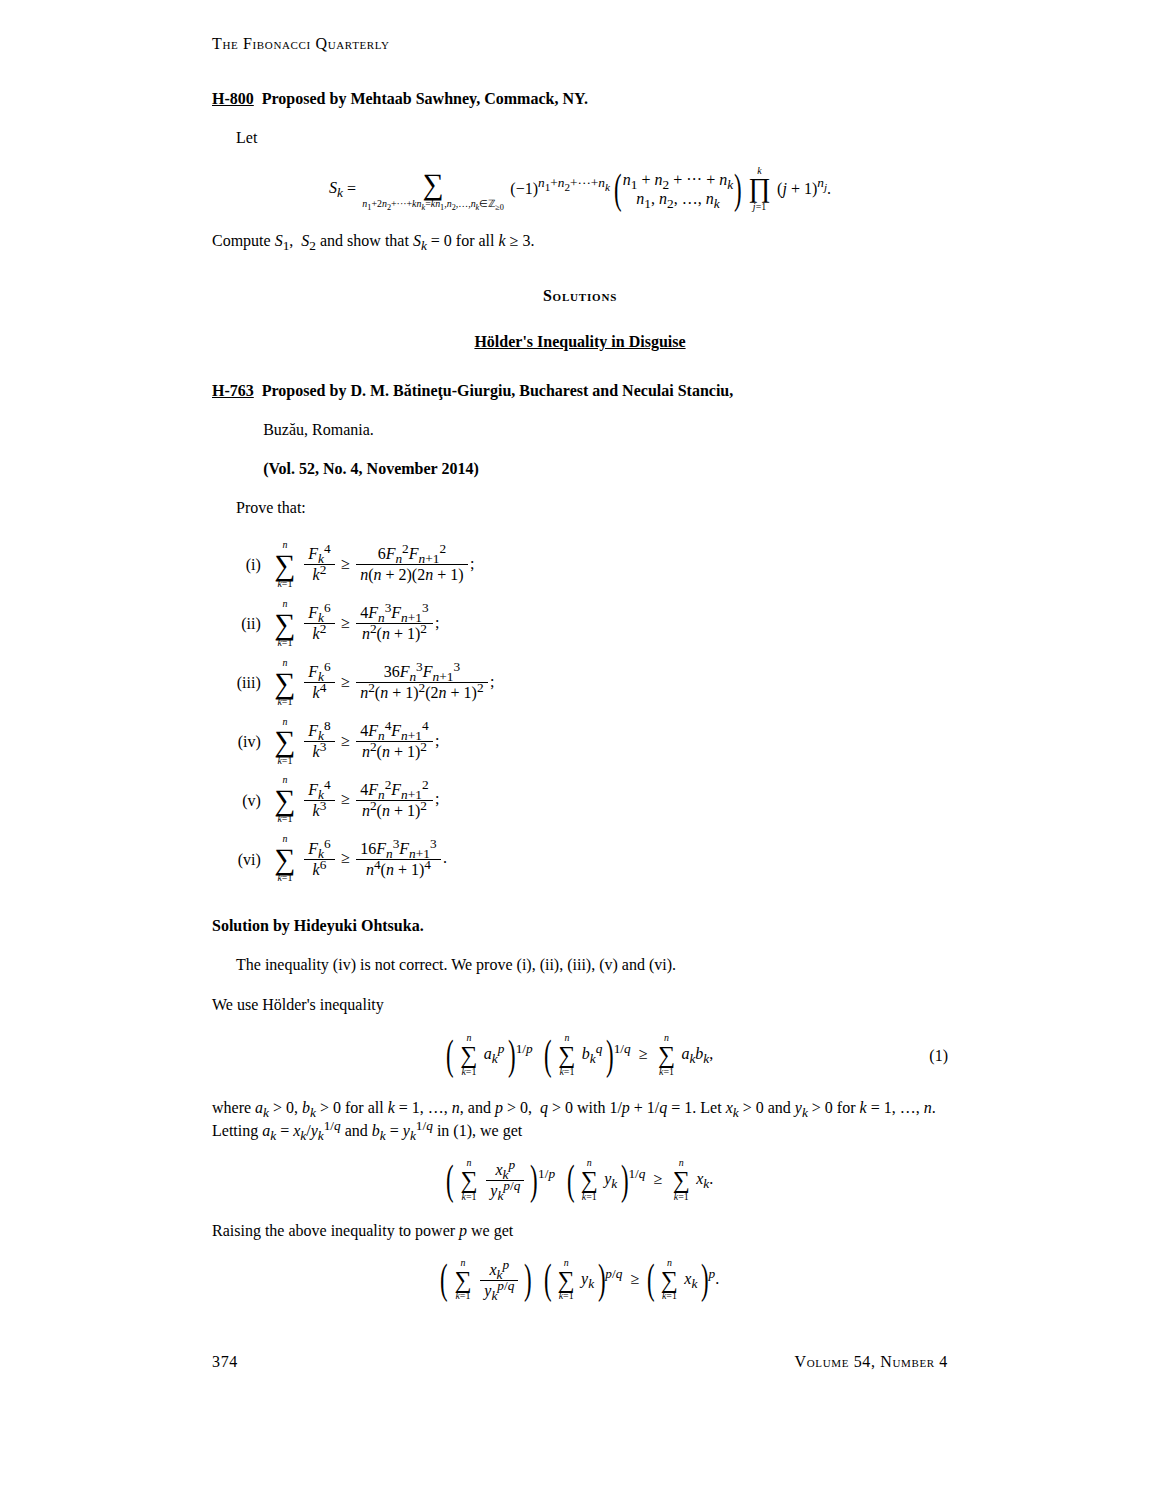The Fibonacci Quarterly
H-800 Proposed by Mehtaab Sawhney, Commack, NY.
Let
Sk = ∑ n1+2n2+···+knk=k n1,n2,…,nk∈ℤ≥0 (−1)n1+n2+···+nk (n1 + n2 + ··· + nk n1, n2, …, nk) k ∏ j=1 (j + 1)nj.
Compute S1, S2 and show that Sk = 0 for all k ≥ 3.
Solutions
Hölder's Inequality in Disguise
H-763 Proposed by D. M. Bătineţu-Giurgiu, Bucharest and Neculai Stanciu,
Buzău, Romania.
(Vol. 52, No. 4, November 2014)
Prove that:
| (i) | n ∑ k =1 F k 4 k 2 ≥ 6 F n 2 F n +1 2 n ( n + 2)(2 n + 1) ; |
| (ii) | n ∑ k =1 F k 6 k 2 ≥ 4 F n 3 F n +1 3 n 2 ( n + 1) 2 ; |
| (iii) | n ∑ k =1 F k 6 k 4 ≥ 36 F n 3 F n +1 3 n 2 ( n + 1) 2 (2 n + 1) 2 ; |
| (iv) | n ∑ k =1 F k 8 k 3 ≥ 4 F n 4 F n +1 4 n 2 ( n + 1) 2 ; |
| (v) | n ∑ k =1 F k 4 k 3 ≥ 4 F n 2 F n +1 2 n 2 ( n + 1) 2 ; |
| (vi) | n ∑ k =1 F k 6 k 6 ≥ 16 F n 3 F n +1 3 n 4 ( n + 1) 4 . |
Solution by Hideyuki Ohtsuka.
The inequality (iv) is not correct. We prove (i), (ii), (iii), (v) and (vi).
We use Hölder's inequality
( n∑k=1 akp )1/p ( n∑k=1 bkq )1/q ≥ n∑k=1 akbk, (1)
where ak > 0, bk > 0 for all k = 1, …, n, and p > 0, q > 0 with 1/p + 1/q = 1. Let xk > 0 and yk > 0 for k = 1, …, n. Letting ak = xk/yk1/q and bk = yk1/q in (1), we get
( n∑k=1 xkp ykp/q )1/p ( n∑k=1 yk )1/q ≥ n∑k=1 xk.
Raising the above inequality to power p we get
( n∑k=1 xkp ykp/q ) ( n∑k=1 yk )p/q ≥ ( n∑k=1 xk )p.
374 Volume 54, Number 4